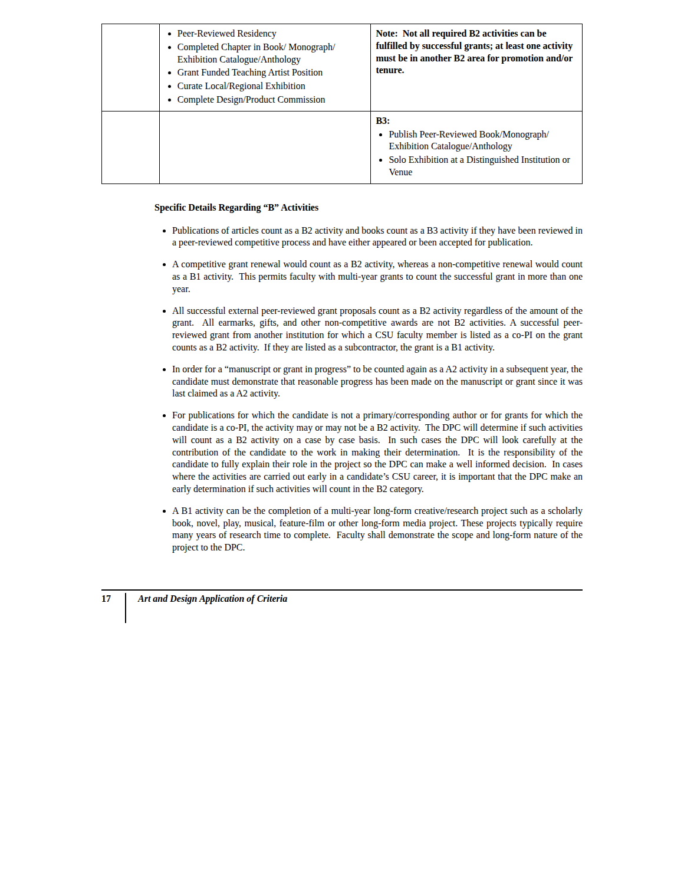| | Peer-Reviewed Residency Completed Chapter in Book/ Monograph/ Exhibition Catalogue/Anthology Grant Funded Teaching Artist Position Curate Local/Regional Exhibition Complete Design/Product Commission | Note: Not all required B2 activities can be fulfilled by successful grants; at least one activity must be in another B2 area for promotion and/or tenure. |
| | | B3: Publish Peer-Reviewed Book/Monograph/ Exhibition Catalogue/Anthology Solo Exhibition at a Distinguished Institution or Venue |
Specific Details Regarding “B” Activities
Publications of articles count as a B2 activity and books count as a B3 activity if they have been reviewed in a peer-reviewed competitive process and have either appeared or been accepted for publication.
A competitive grant renewal would count as a B2 activity, whereas a non-competitive renewal would count as a B1 activity. This permits faculty with multi-year grants to count the successful grant in more than one year.
All successful external peer-reviewed grant proposals count as a B2 activity regardless of the amount of the grant. All earmarks, gifts, and other non-competitive awards are not B2 activities. A successful peer-reviewed grant from another institution for which a CSU faculty member is listed as a co-PI on the grant counts as a B2 activity. If they are listed as a subcontractor, the grant is a B1 activity.
In order for a “manuscript or grant in progress” to be counted again as a A2 activity in a subsequent year, the candidate must demonstrate that reasonable progress has been made on the manuscript or grant since it was last claimed as a A2 activity.
For publications for which the candidate is not a primary/corresponding author or for grants for which the candidate is a co-PI, the activity may or may not be a B2 activity. The DPC will determine if such activities will count as a B2 activity on a case by case basis. In such cases the DPC will look carefully at the contribution of the candidate to the work in making their determination. It is the responsibility of the candidate to fully explain their role in the project so the DPC can make a well informed decision. In cases where the activities are carried out early in a candidate’s CSU career, it is important that the DPC make an early determination if such activities will count in the B2 category.
A B1 activity can be the completion of a multi-year long-form creative/research project such as a scholarly book, novel, play, musical, feature-film or other long-form media project. These projects typically require many years of research time to complete. Faculty shall demonstrate the scope and long-form nature of the project to the DPC.
17
Art and Design Application of Criteria